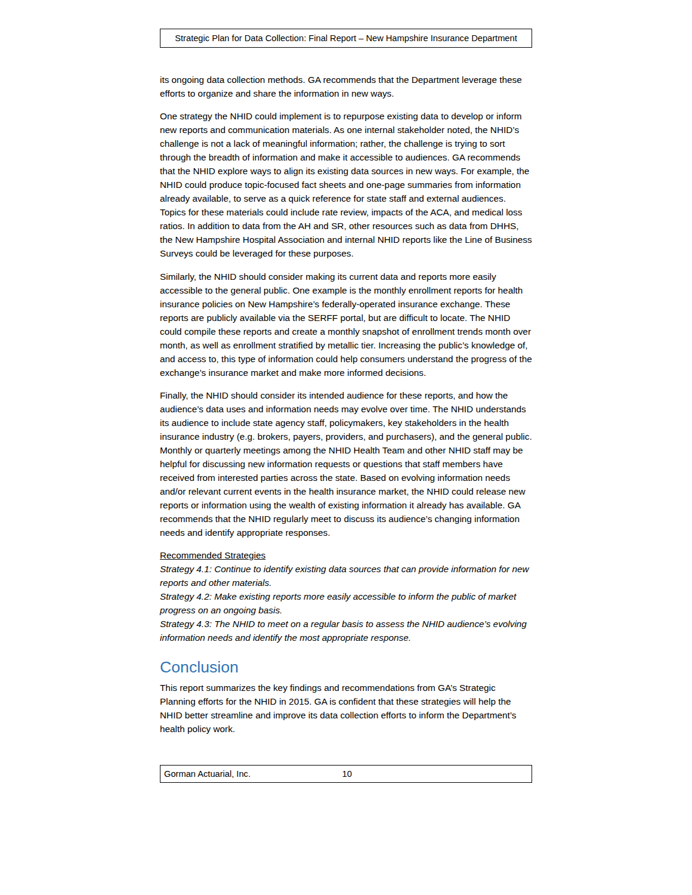Strategic Plan for Data Collection: Final Report – New Hampshire Insurance Department
its ongoing data collection methods. GA recommends that the Department leverage these efforts to organize and share the information in new ways.
One strategy the NHID could implement is to repurpose existing data to develop or inform new reports and communication materials. As one internal stakeholder noted, the NHID’s challenge is not a lack of meaningful information; rather, the challenge is trying to sort through the breadth of information and make it accessible to audiences. GA recommends that the NHID explore ways to align its existing data sources in new ways. For example, the NHID could produce topic-focused fact sheets and one-page summaries from information already available, to serve as a quick reference for state staff and external audiences. Topics for these materials could include rate review, impacts of the ACA, and medical loss ratios. In addition to data from the AH and SR, other resources such as data from DHHS, the New Hampshire Hospital Association and internal NHID reports like the Line of Business Surveys could be leveraged for these purposes.
Similarly, the NHID should consider making its current data and reports more easily accessible to the general public. One example is the monthly enrollment reports for health insurance policies on New Hampshire’s federally-operated insurance exchange. These reports are publicly available via the SERFF portal, but are difficult to locate. The NHID could compile these reports and create a monthly snapshot of enrollment trends month over month, as well as enrollment stratified by metallic tier. Increasing the public’s knowledge of, and access to, this type of information could help consumers understand the progress of the exchange’s insurance market and make more informed decisions.
Finally, the NHID should consider its intended audience for these reports, and how the audience’s data uses and information needs may evolve over time. The NHID understands its audience to include state agency staff, policymakers, key stakeholders in the health insurance industry (e.g. brokers, payers, providers, and purchasers), and the general public. Monthly or quarterly meetings among the NHID Health Team and other NHID staff may be helpful for discussing new information requests or questions that staff members have received from interested parties across the state. Based on evolving information needs and/or relevant current events in the health insurance market, the NHID could release new reports or information using the wealth of existing information it already has available. GA recommends that the NHID regularly meet to discuss its audience’s changing information needs and identify appropriate responses.
Recommended Strategies
Strategy 4.1: Continue to identify existing data sources that can provide information for new reports and other materials.
Strategy 4.2: Make existing reports more easily accessible to inform the public of market progress on an ongoing basis.
Strategy 4.3: The NHID to meet on a regular basis to assess the NHID audience’s evolving information needs and identify the most appropriate response.
Conclusion
This report summarizes the key findings and recommendations from GA’s Strategic Planning efforts for the NHID in 2015. GA is confident that these strategies will help the NHID better streamline and improve its data collection efforts to inform the Department’s health policy work.
Gorman Actuarial, Inc. 10